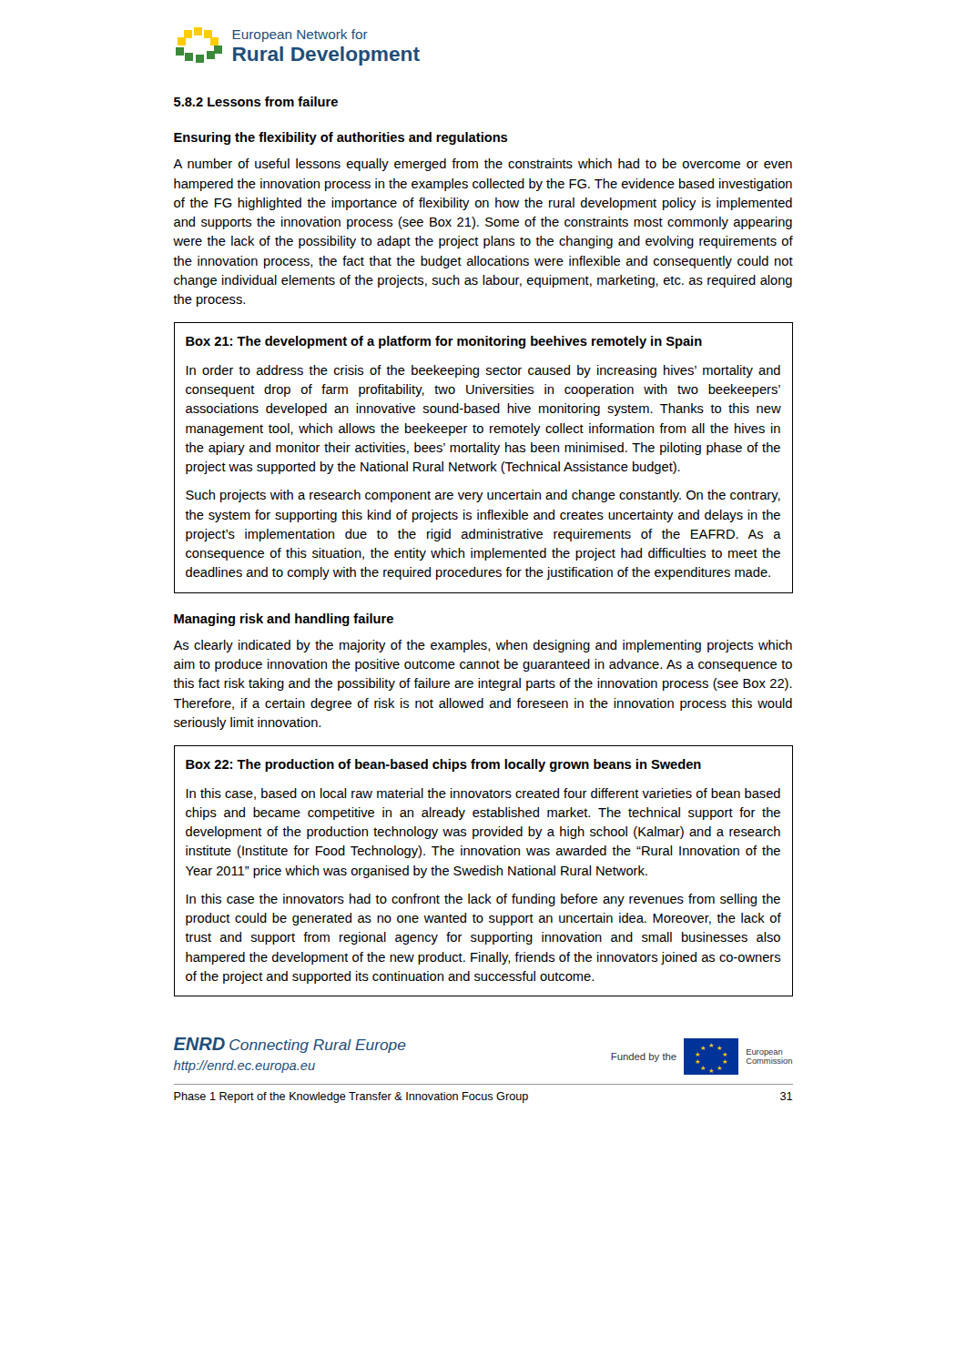European Network for
Rural Development
5.8.2 Lessons from failure
Ensuring the flexibility of authorities and regulations
A number of useful lessons equally emerged from the constraints which had to be overcome or even hampered the innovation process in the examples collected by the FG. The evidence based investigation of the FG highlighted the importance of flexibility on how the rural development policy is implemented and supports the innovation process (see Box 21). Some of the constraints most commonly appearing were the lack of the possibility to adapt the project plans to the changing and evolving requirements of the innovation process, the fact that the budget allocations were inflexible and consequently could not change individual elements of the projects, such as labour, equipment, marketing, etc. as required along the process.
Box 21: The development of a platform for monitoring beehives remotely in Spain
In order to address the crisis of the beekeeping sector caused by increasing hives’ mortality and consequent drop of farm profitability, two Universities in cooperation with two beekeepers’ associations developed an innovative sound-based hive monitoring system. Thanks to this new management tool, which allows the beekeeper to remotely collect information from all the hives in the apiary and monitor their activities, bees’ mortality has been minimised. The piloting phase of the project was supported by the National Rural Network (Technical Assistance budget).
Such projects with a research component are very uncertain and change constantly. On the contrary, the system for supporting this kind of projects is inflexible and creates uncertainty and delays in the project’s implementation due to the rigid administrative requirements of the EAFRD. As a consequence of this situation, the entity which implemented the project had difficulties to meet the deadlines and to comply with the required procedures for the justification of the expenditures made.
Managing risk and handling failure
As clearly indicated by the majority of the examples, when designing and implementing projects which aim to produce innovation the positive outcome cannot be guaranteed in advance. As a consequence to this fact risk taking and the possibility of failure are integral parts of the innovation process (see Box 22). Therefore, if a certain degree of risk is not allowed and foreseen in the innovation process this would seriously limit innovation.
Box 22: The production of bean-based chips from locally grown beans in Sweden
In this case, based on local raw material the innovators created four different varieties of bean based chips and became competitive in an already established market. The technical support for the development of the production technology was provided by a high school (Kalmar) and a research institute (Institute for Food Technology). The innovation was awarded the “Rural Innovation of the Year 2011” price which was organised by the Swedish National Rural Network.
In this case the innovators had to confront the lack of funding before any revenues from selling the product could be generated as no one wanted to support an uncertain idea. Moreover, the lack of trust and support from regional agency for supporting innovation and small businesses also hampered the development of the new product. Finally, friends of the innovators joined as co-owners of the project and supported its continuation and successful outcome.
ENRD Connecting Rural Europe
http://enrd.ec.europa.eu
Funded by the
★ ★ ★ ★ ★ ★ ★ ★ ★ ★
European
Commission
Phase 1 Report of the Knowledge Transfer & Innovation Focus Group 31